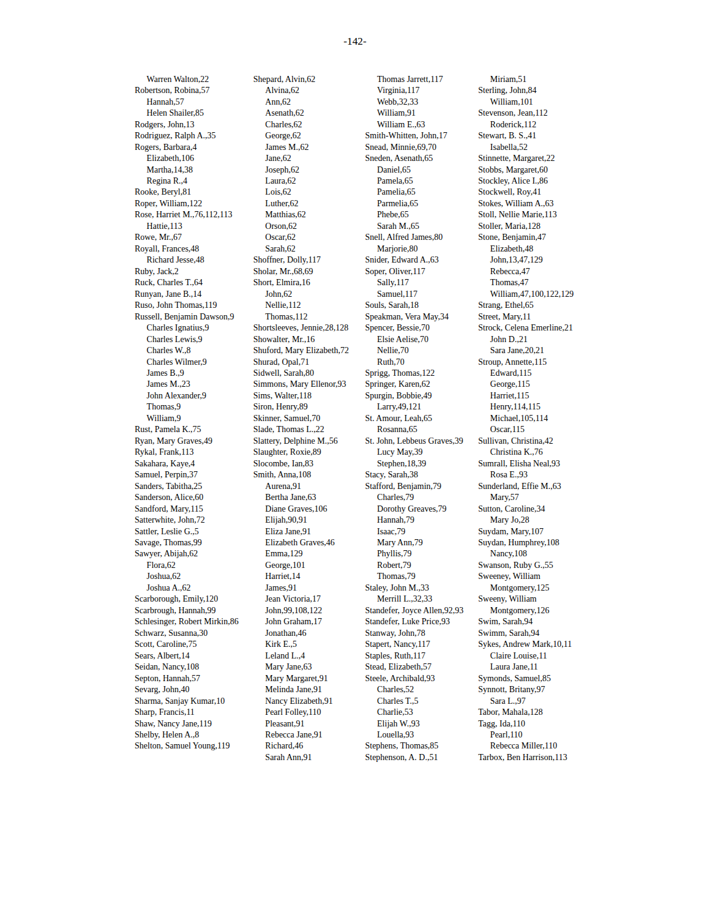-142-
Warren Walton,22
Robertson, Robina,57
Hannah,57
Helen Shailer,85
Rodgers, John,13
Rodriguez, Ralph A.,35
Rogers, Barbara,4
Elizabeth,106
Martha,14,38
Regina R.,4
Rooke, Beryl,81
Roper, William,122
Rose, Harriet M.,76,112,113
Hattie,113
Rowe, Mr.,67
Royall, Frances,48
Richard Jesse,48
Ruby, Jack,2
Ruck, Charles T.,64
Runyan, Jane B.,14
Ruso, John Thomas,119
Russell, Benjamin Dawson,9
Charles Ignatius,9
Charles Lewis,9
Charles W.,8
Charles Wilmer,9
James B.,9
James M.,23
John Alexander,9
Thomas,9
William,9
Rust, Pamela K.,75
Ryan, Mary Graves,49
Rykal, Frank,113
Sakahara, Kaye,4
Samuel, Perpin,37
Sanders, Tabitha,25
Sanderson, Alice,60
Sandford, Mary,115
Satterwhite, John,72
Sattler, Leslie G.,5
Savage, Thomas,99
Sawyer, Abijah,62
Flora,62
Joshua,62
Joshua A.,62
Scarborough, Emily,120
Scarbrough, Hannah,99
Schlesinger, Robert Mirkin,86
Schwarz, Susanna,30
Scott, Caroline,75
Sears, Albert,14
Seidan, Nancy,108
Septon, Hannah,57
Sevarg, John,40
Sharma, Sanjay Kumar,10
Sharp, Francis,11
Shaw, Nancy Jane,119
Shelby, Helen A.,8
Shelton, Samuel Young,119
Shepard, Alvin,62
Alvina,62
Ann,62
Asenath,62
Charles,62
George,62
James M.,62
Jane,62
Joseph,62
Laura,62
Lois,62
Luther,62
Matthias,62
Orson,62
Oscar,62
Sarah,62
Shoffner, Dolly,117
Sholar, Mr.,68,69
Short, Elmira,16
John,62
Nellie,112
Thomas,112
Shortsleeves, Jennie,28,128
Showalter, Mr.,16
Shuford, Mary Elizabeth,72
Shurad, Opal,71
Sidwell, Sarah,80
Simmons, Mary Ellenor,93
Sims, Walter,118
Siron, Henry,89
Skinner, Samuel,70
Slade, Thomas L.,22
Slattery, Delphine M.,56
Slaughter, Roxie,89
Slocombe, Ian,83
Smith, Anna,108
Aurena,91
Bertha Jane,63
Diane Graves,106
Elijah,90,91
Eliza Jane,91
Elizabeth Graves,46
Emma,129
George,101
Harriet,14
James,91
Jean Victoria,17
John,99,108,122
John Graham,17
Jonathan,46
Kirk E.,5
Leland L.,4
Mary Jane,63
Mary Margaret,91
Melinda Jane,91
Nancy Elizabeth,91
Pearl Folley,110
Pleasant,91
Rebecca Jane,91
Richard,46
Sarah Ann,91
Thomas Jarrett,117
Virginia,117
Webb,32,33
William,91
William E.,63
Smith-Whitten, John,17
Snead, Minnie,69,70
Sneden, Asenath,65
Daniel,65
Pamela,65
Pamelia,65
Parmelia,65
Phebe,65
Sarah M.,65
Snell, Alfred James,80
Marjorie,80
Snider, Edward A.,63
Soper, Oliver,117
Sally,117
Samuel,117
Souls, Sarah,18
Speakman, Vera May,34
Spencer, Bessie,70
Elsie Aelise,70
Nellie,70
Ruth,70
Sprigg, Thomas,122
Springer, Karen,62
Spurgin, Bobbie,49
Larry,49,121
St. Amour, Leah,65
Rosanna,65
St. John, Lebbeus Graves,39
Lucy May,39
Stephen,18,39
Stacy, Sarah,38
Stafford, Benjamin,79
Charles,79
Dorothy Greaves,79
Hannah,79
Isaac,79
Mary Ann,79
Phyllis,79
Robert,79
Thomas,79
Staley, John M.,33
Merrill L.,32,33
Standefer, Joyce Allen,92,93
Standefer, Luke Price,93
Stanway, John,78
Stapert, Nancy,117
Staples, Ruth,117
Stead, Elizabeth,57
Steele, Archibald,93
Charles,52
Charles T.,5
Charlie,53
Elijah W.,93
Louella,93
Stephens, Thomas,85
Stephenson, A. D.,51
Miriam,51
Sterling, John,84
William,101
Stevenson, Jean,112
Roderick,112
Stewart, B. S.,41
Isabella,52
Stinnette, Margaret,22
Stobbs, Margaret,60
Stockley, Alice I.,86
Stockwell, Roy,41
Stokes, William A.,63
Stoll, Nellie Marie,113
Stoller, Maria,128
Stone, Benjamin,47
Elizabeth,48
John,13,47,129
Rebecca,47
Thomas,47
William,47,100,122,129
Strang, Ethel,65
Street, Mary,11
Strock, Celena Emerline,21
John D.,21
Sara Jane,20,21
Stroup, Annette,115
Edward,115
George,115
Harriet,115
Henry,114,115
Michael,105,114
Oscar,115
Sullivan, Christina,42
Christina K.,76
Sumrall, Elisha Neal,93
Rosa E.,93
Sunderland, Effie M.,63
Mary,57
Sutton, Caroline,34
Mary Jo,28
Suydam, Mary,107
Suydan, Humphrey,108
Nancy,108
Swanson, Ruby G.,55
Sweeney, William
Montgomery,125
Sweeny, William
Montgomery,126
Swim, Sarah,94
Swimm, Sarah,94
Sykes, Andrew Mark,10,11
Claire Louise,11
Laura Jane,11
Symonds, Samuel,85
Synnott, Britany,97
Sara L.,97
Tabor, Mahala,128
Tagg, Ida,110
Pearl,110
Rebecca Miller,110
Tarbox, Ben Harrison,113